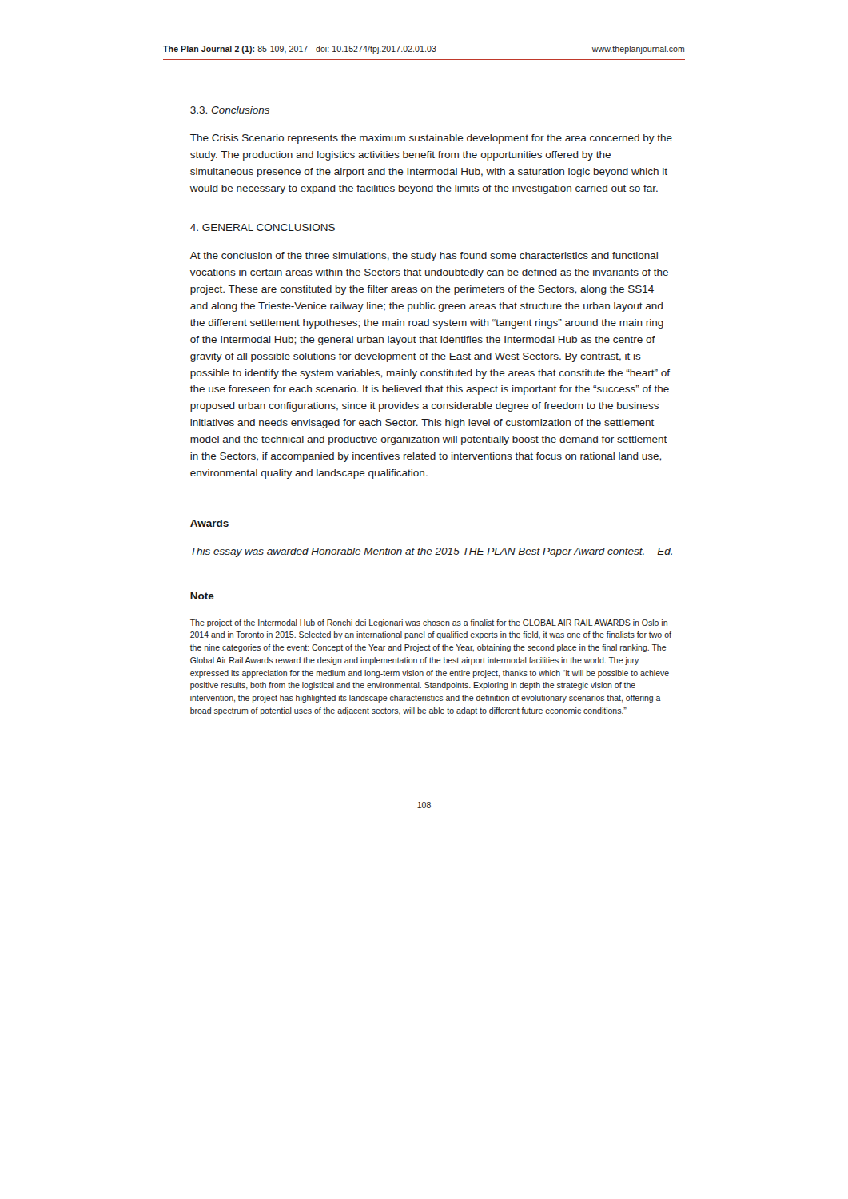The Plan Journal 2 (1): 85-109, 2017 - doi: 10.15274/tpj.2017.02.01.03
www.theplanjournal.com
3.3. Conclusions
The Crisis Scenario represents the maximum sustainable development for the area concerned by the study. The production and logistics activities benefit from the opportunities offered by the simultaneous presence of the airport and the Intermodal Hub, with a saturation logic beyond which it would be necessary to expand the facilities beyond the limits of the investigation carried out so far.
4. GENERAL CONCLUSIONS
At the conclusion of the three simulations, the study has found some characteristics and functional vocations in certain areas within the Sectors that undoubtedly can be defined as the invariants of the project. These are constituted by the filter areas on the perimeters of the Sectors, along the SS14 and along the Trieste-Venice railway line; the public green areas that structure the urban layout and the different settlement hypotheses; the main road system with “tangent rings” around the main ring of the Intermodal Hub; the general urban layout that identifies the Intermodal Hub as the centre of gravity of all possible solutions for development of the East and West Sectors. By contrast, it is possible to identify the system variables, mainly constituted by the areas that constitute the “heart” of the use foreseen for each scenario. It is believed that this aspect is important for the “success” of the proposed urban configurations, since it provides a considerable degree of freedom to the business initiatives and needs envisaged for each Sector. This high level of customization of the settlement model and the technical and productive organization will potentially boost the demand for settlement in the Sectors, if accompanied by incentives related to interventions that focus on rational land use, environmental quality and landscape qualification.
Awards
This essay was awarded Honorable Mention at the 2015 THE PLAN Best Paper Award contest. – Ed.
Note
The project of the Intermodal Hub of Ronchi dei Legionari was chosen as a finalist for the GLOBAL AIR RAIL AWARDS in Oslo in 2014 and in Toronto in 2015. Selected by an international panel of qualified experts in the field, it was one of the finalists for two of the nine categories of the event: Concept of the Year and Project of the Year, obtaining the second place in the final ranking. The Global Air Rail Awards reward the design and implementation of the best airport intermodal facilities in the world. The jury expressed its appreciation for the medium and long-term vision of the entire project, thanks to which “it will be possible to achieve positive results, both from the logistical and the environmental. Standpoints. Exploring in depth the strategic vision of the intervention, the project has highlighted its landscape characteristics and the definition of evolutionary scenarios that, offering a broad spectrum of potential uses of the adjacent sectors, will be able to adapt to different future economic conditions.”
108